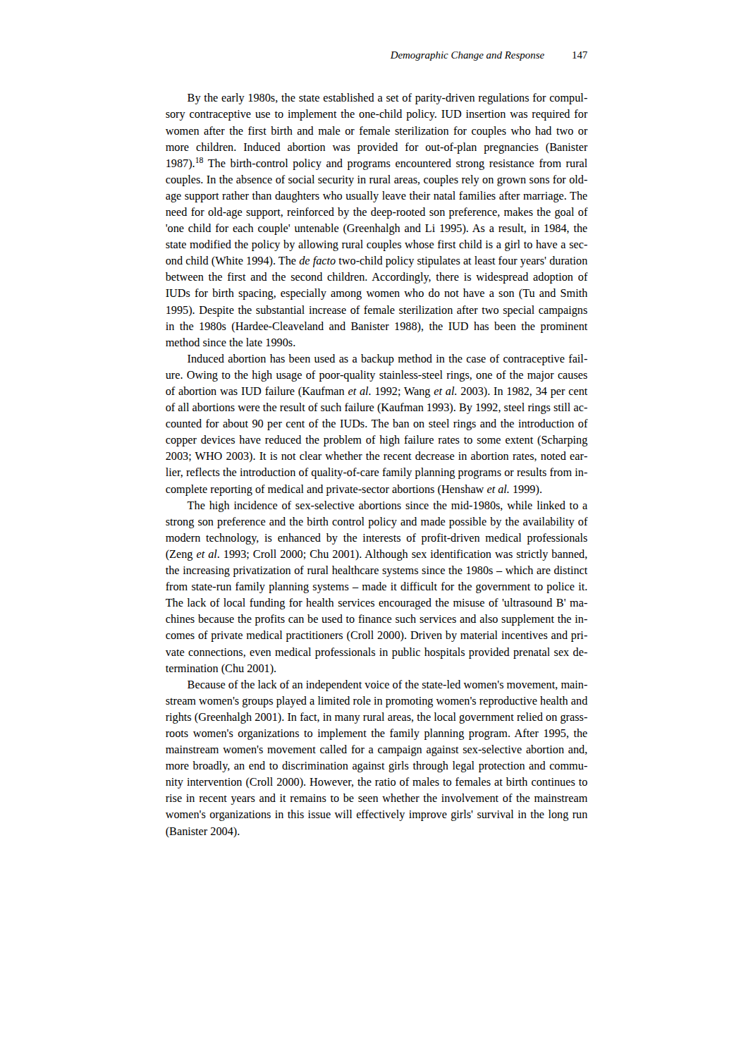Demographic Change and Response 147
By the early 1980s, the state established a set of parity-driven regulations for compulsory contraceptive use to implement the one-child policy. IUD insertion was required for women after the first birth and male or female sterilization for couples who had two or more children. Induced abortion was provided for out-of-plan pregnancies (Banister 1987).18 The birth-control policy and programs encountered strong resistance from rural couples. In the absence of social security in rural areas, couples rely on grown sons for old-age support rather than daughters who usually leave their natal families after marriage. The need for old-age support, reinforced by the deep-rooted son preference, makes the goal of 'one child for each couple' untenable (Greenhalgh and Li 1995). As a result, in 1984, the state modified the policy by allowing rural couples whose first child is a girl to have a second child (White 1994). The de facto two-child policy stipulates at least four years' duration between the first and the second children. Accordingly, there is widespread adoption of IUDs for birth spacing, especially among women who do not have a son (Tu and Smith 1995). Despite the substantial increase of female sterilization after two special campaigns in the 1980s (Hardee-Cleaveland and Banister 1988), the IUD has been the prominent method since the late 1990s.
Induced abortion has been used as a backup method in the case of contraceptive failure. Owing to the high usage of poor-quality stainless-steel rings, one of the major causes of abortion was IUD failure (Kaufman et al. 1992; Wang et al. 2003). In 1982, 34 per cent of all abortions were the result of such failure (Kaufman 1993). By 1992, steel rings still accounted for about 90 per cent of the IUDs. The ban on steel rings and the introduction of copper devices have reduced the problem of high failure rates to some extent (Scharping 2003; WHO 2003). It is not clear whether the recent decrease in abortion rates, noted earlier, reflects the introduction of quality-of-care family planning programs or results from incomplete reporting of medical and private-sector abortions (Henshaw et al. 1999).
The high incidence of sex-selective abortions since the mid-1980s, while linked to a strong son preference and the birth control policy and made possible by the availability of modern technology, is enhanced by the interests of profit-driven medical professionals (Zeng et al. 1993; Croll 2000; Chu 2001). Although sex identification was strictly banned, the increasing privatization of rural healthcare systems since the 1980s – which are distinct from state-run family planning systems – made it difficult for the government to police it. The lack of local funding for health services encouraged the misuse of 'ultrasound B' machines because the profits can be used to finance such services and also supplement the incomes of private medical practitioners (Croll 2000). Driven by material incentives and private connections, even medical professionals in public hospitals provided prenatal sex determination (Chu 2001).
Because of the lack of an independent voice of the state-led women's movement, mainstream women's groups played a limited role in promoting women's reproductive health and rights (Greenhalgh 2001). In fact, in many rural areas, the local government relied on grassroots women's organizations to implement the family planning program. After 1995, the mainstream women's movement called for a campaign against sex-selective abortion and, more broadly, an end to discrimination against girls through legal protection and community intervention (Croll 2000). However, the ratio of males to females at birth continues to rise in recent years and it remains to be seen whether the involvement of the mainstream women's organizations in this issue will effectively improve girls' survival in the long run (Banister 2004).